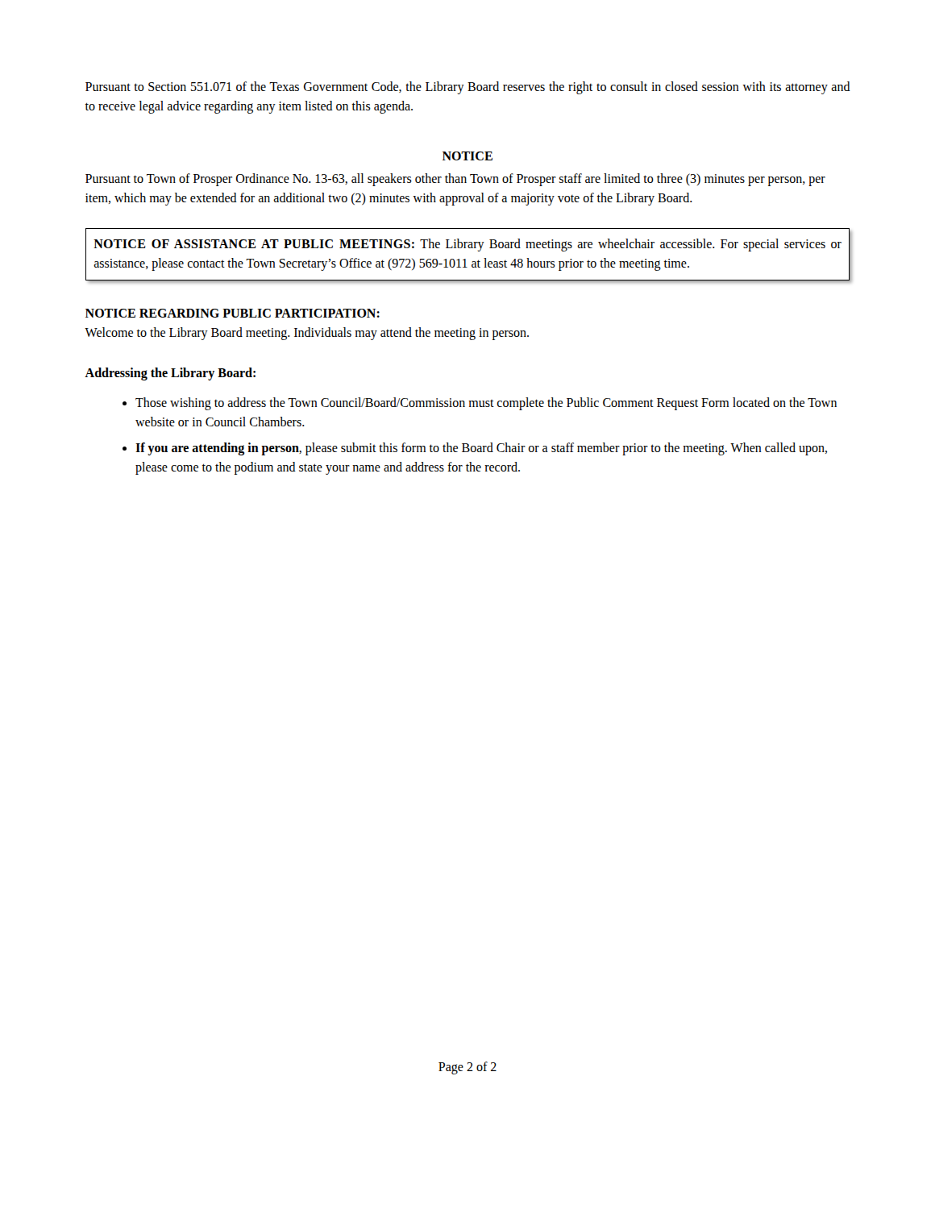Pursuant to Section 551.071 of the Texas Government Code, the Library Board reserves the right to consult in closed session with its attorney and to receive legal advice regarding any item listed on this agenda.
NOTICE
Pursuant to Town of Prosper Ordinance No. 13-63, all speakers other than Town of Prosper staff are limited to three (3) minutes per person, per item, which may be extended for an additional two (2) minutes with approval of a majority vote of the Library Board.
NOTICE OF ASSISTANCE AT PUBLIC MEETINGS: The Library Board meetings are wheelchair accessible. For special services or assistance, please contact the Town Secretary’s Office at (972) 569-1011 at least 48 hours prior to the meeting time.
NOTICE REGARDING PUBLIC PARTICIPATION:
Welcome to the Library Board meeting. Individuals may attend the meeting in person.
Addressing the Library Board:
Those wishing to address the Town Council/Board/Commission must complete the Public Comment Request Form located on the Town website or in Council Chambers.
If you are attending in person, please submit this form to the Board Chair or a staff member prior to the meeting. When called upon, please come to the podium and state your name and address for the record.
Page 2 of 2